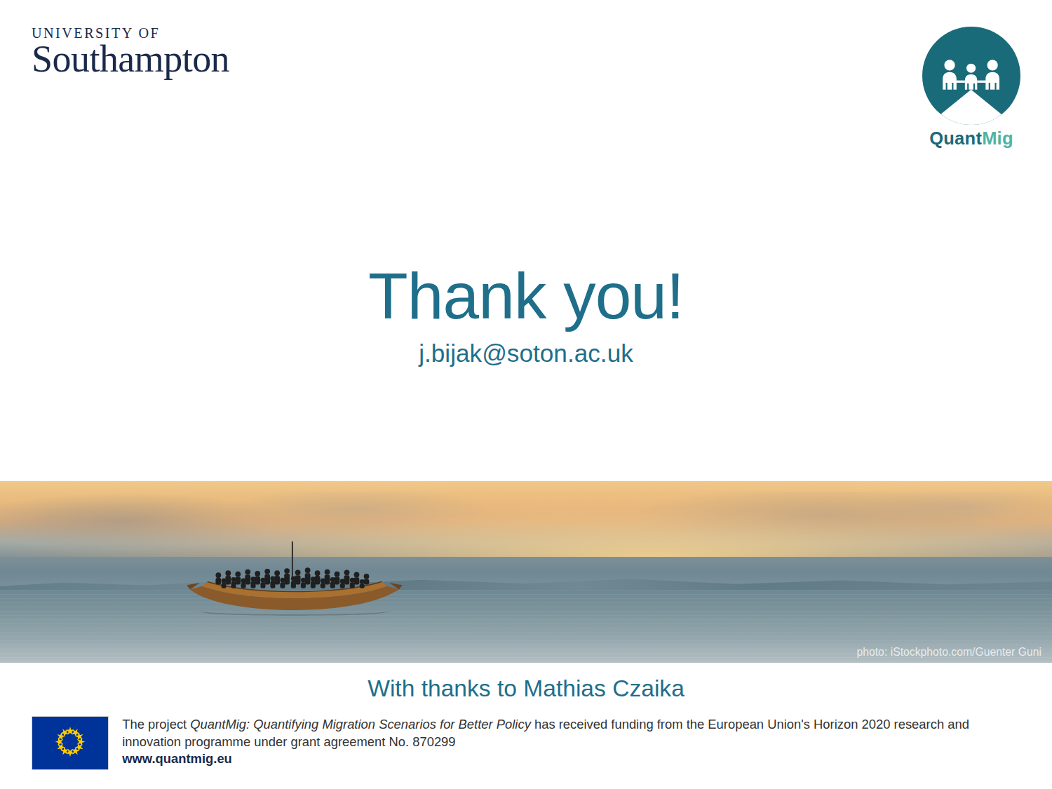University of Southampton
QuantMig
Thank you!
j.bijak@soton.ac.uk
photo: iStockphoto.com/Guenter Guni
With thanks to Mathias Czaika
The project QuantMig: Quantifying Migration Scenarios for Better Policy has received funding from the European Union's Horizon 2020 research and innovation programme under grant agreement No. 870299
www.quantmig.eu